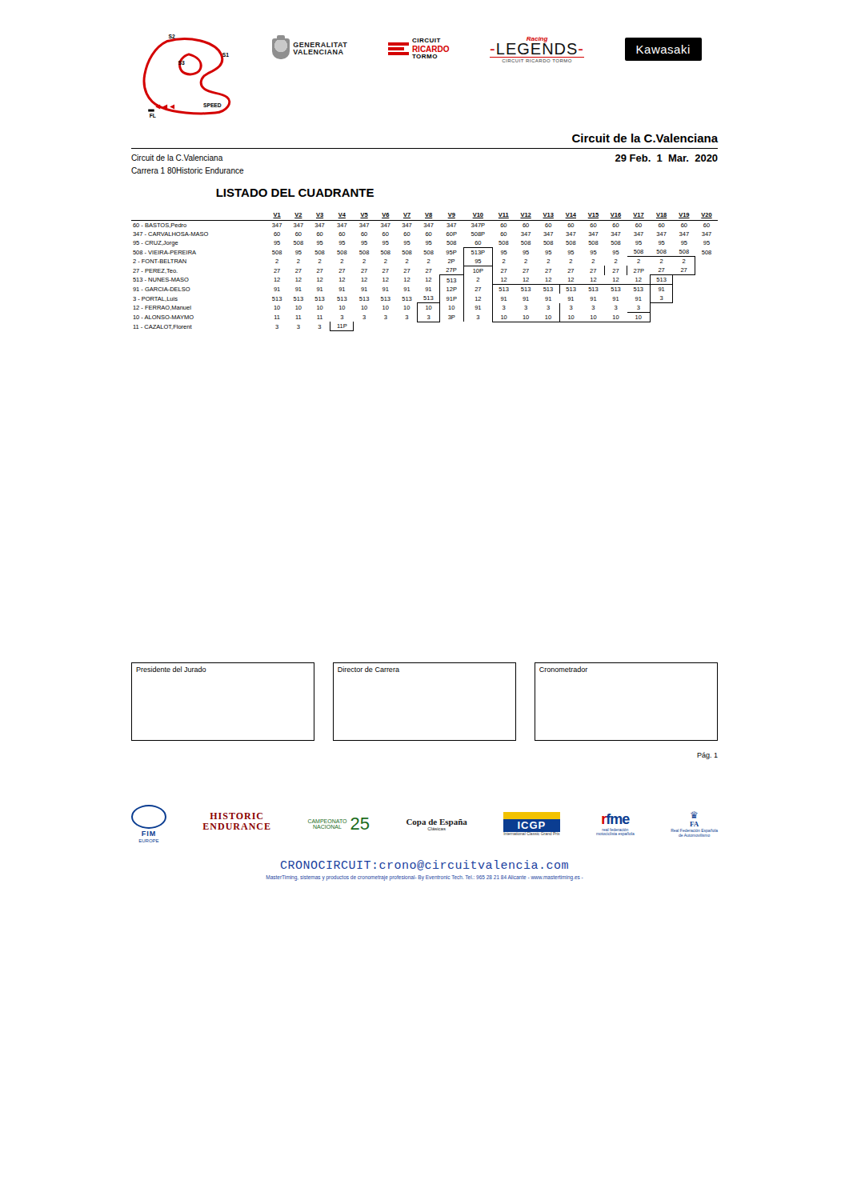S2 S1 S3 SPEED FL
GENERALITAT VALENCIANA
CIRCUIT
RICARDO
TORMO
Racing
-LEGENDS-
CIRCUIT RICARDO TORMO
Kawasaki
Circuit de la C.Valenciana
Circuit de la C.Valenciana
Carrera 1 80Historic Endurance
29 Feb. 1 Mar. 2020
LISTADO DEL CUADRANTE
| | V1 | V2 | V3 | V4 | V5 | V6 | V7 | V8 | V9 | V10 | V11 | V12 | V13 | V14 | V15 | V16 | V17 | V18 | V19 | V20 |
| --- | --- | --- | --- | --- | --- | --- | --- | --- | --- | --- | --- | --- | --- | --- | --- | --- | --- | --- | --- | --- |
| 60 - BASTOS,Pedro | 347 | 347 | 347 | 347 | 347 | 347 | 347 | 347 | 347 | 347P | 60 | 60 | 60 | 60 | 60 | 60 | 60 | 60 | 60 | 60 |
| 347 - CARVALHOSA-MASO | 60 | 60 | 60 | 60 | 60 | 60 | 60 | 60 | 60P | 508P | 60 | 347 | 347 | 347 | 347 | 347 | 347 | 347 | 347 | 347 |
| 95 - CRUZ,Jorge | 95 | 508 | 95 | 95 | 95 | 95 | 95 | 95 | 508 | 60 | 508 | 508 | 508 | 508 | 508 | 508 | 95 | 95 | 95 | 95 |
| 508 - VIEIRA-PEREIRA | 508 | 95 | 508 | 508 | 508 | 508 | 508 | 508 | 95P | 513P | 95 | 95 | 95 | 95 | 95 | 95 | 508 | 508 | 508 | 508 |
| 2 - FONT-BELTRAN | 2 | 2 | 2 | 2 | 2 | 2 | 2 | 2 | 2P | 95 | 2 | 2 | 2 | 2 | 2 | 2 | 2 | 2 | 2 | |
| 27 - PEREZ,Teo. | 27 | 27 | 27 | 27 | 27 | 27 | 27 | 27 | 27P | 10P | 27 | 27 | 27 | 27 | 27 | 27 | 27P | 27 | 27 | |
| 513 - NUNES-MASO | 12 | 12 | 12 | 12 | 12 | 12 | 12 | 12 | 513 | 2 | 12 | 12 | 12 | 12 | 12 | 12 | 12 | 513 | | |
| 91 - GARCIA-DELSO | 91 | 91 | 91 | 91 | 91 | 91 | 91 | 91 | 12P | 27 | 513 | 513 | 513 | 513 | 513 | 513 | 513 | 91 | | |
| 3 - PORTAL,Luis | 513 | 513 | 513 | 513 | 513 | 513 | 513 | 513 | 91P | 12 | 91 | 91 | 91 | 91 | 91 | 91 | 91 | 3 | | |
| 12 - FERRAO,Manuel | 10 | 10 | 10 | 10 | 10 | 10 | 10 | 10 | 10 | 91 | 3 | 3 | 3 | 3 | 3 | 3 | 3 | | | |
| 10 - ALONSO-MAYMO | 11 | 11 | 11 | 3 | 3 | 3 | 3 | 3 | 3P | 3 | 10 | 10 | 10 | 10 | 10 | 10 | 10 | | | |
| 11 - CAZALOT,Florent | 3 | 3 | 3 | 11P | | | | | | | | | | | | | | | | |
Presidente del Jurado
Director de Carrera
Cronometrador
Pág. 1
FIM
EUROPE
HISTORIC
ENDURANCE
CAMPEONATO
NACIONAL
25
Copa de España
Clásicas
ICGP
International Classic Grand Prix
rfme
real federación
motociclista española
♛
FA
Real Federación Española
de Automovilismo
CRONOCIRCUIT: crono@circuitvalencia.com
MasterTiming, sistemas y productos de cronometraje profesional- By Eventronic Tech. Tel.: 965 28 21 84 Alicante - www.mastertiming.es -